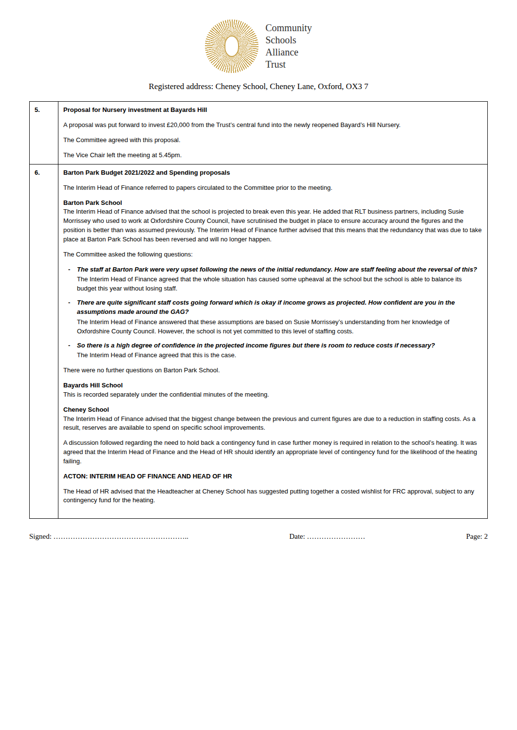Community
Schools
Alliance
Trust
Registered address: Cheney School, Cheney Lane, Oxford, OX3 7
| 5. | Proposal for Nursery investment at Bayards Hill A proposal was put forward to invest £20,000 from the Trust’s central fund into the newly reopened Bayard’s Hill Nursery. The Committee agreed with this proposal. The Vice Chair left the meeting at 5.45pm. |
| 6. | Barton Park Budget 2021/2022 and Spending proposals The Interim Head of Finance referred to papers circulated to the Committee prior to the meeting. Barton Park School The Interim Head of Finance advised that the school is projected to break even this year. He added that RLT business partners, including Susie Morrissey who used to work at Oxfordshire County Council, have scrutinised the budget in place to ensure accuracy around the figures and the position is better than was assumed previously. The Interim Head of Finance further advised that this means that the redundancy that was due to take place at Barton Park School has been reversed and will no longer happen. The Committee asked the following questions: The staff at Barton Park were very upset following the news of the initial redundancy. How are staff feeling about the reversal of this? The Interim Head of Finance agreed that the whole situation has caused some upheaval at the school but the school is able to balance its budget this year without losing staff. There are quite significant staff costs going forward which is okay if income grows as projected. How confident are you in the assumptions made around the GAG? The Interim Head of Finance answered that these assumptions are based on Susie Morrissey’s understanding from her knowledge of Oxfordshire County Council. However, the school is not yet committed to this level of staffing costs. So there is a high degree of confidence in the projected income figures but there is room to reduce costs if necessary? The Interim Head of Finance agreed that this is the case. There were no further questions on Barton Park School. Bayards Hill School This is recorded separately under the confidential minutes of the meeting. Cheney School The Interim Head of Finance advised that the biggest change between the previous and current figures are due to a reduction in staffing costs. As a result, reserves are available to spend on specific school improvements. A discussion followed regarding the need to hold back a contingency fund in case further money is required in relation to the school’s heating. It was agreed that the Interim Head of Finance and the Head of HR should identify an appropriate level of contingency fund for the likelihood of the heating failing. ACTON: INTERIM HEAD OF FINANCE AND HEAD OF HR The Head of HR advised that the Headteacher at Cheney School has suggested putting together a costed wishlist for FRC approval, subject to any contingency fund for the heating. |
Signed: ……………………………………………….. Date: …………………… Page: 2